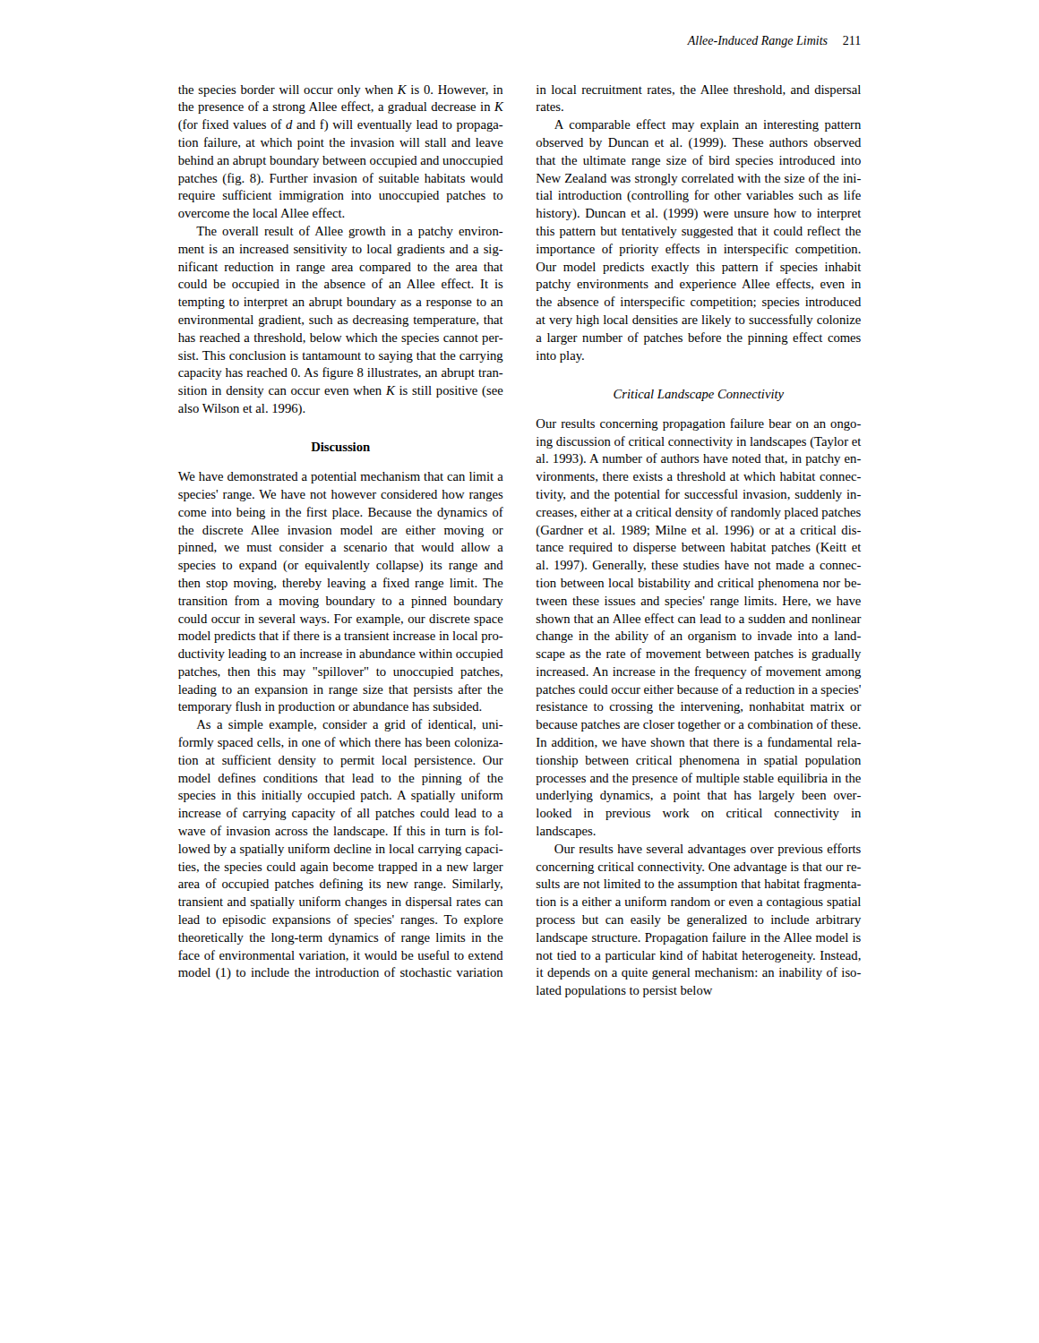Allee-Induced Range Limits 211
the species border will occur only when K is 0. However, in the presence of a strong Allee effect, a gradual decrease in K (for fixed values of d and f) will eventually lead to propagation failure, at which point the invasion will stall and leave behind an abrupt boundary between occupied and unoccupied patches (fig. 8). Further invasion of suitable habitats would require sufficient immigration into unoccupied patches to overcome the local Allee effect.
The overall result of Allee growth in a patchy environment is an increased sensitivity to local gradients and a significant reduction in range area compared to the area that could be occupied in the absence of an Allee effect. It is tempting to interpret an abrupt boundary as a response to an environmental gradient, such as decreasing temperature, that has reached a threshold, below which the species cannot persist. This conclusion is tantamount to saying that the carrying capacity has reached 0. As figure 8 illustrates, an abrupt transition in density can occur even when K is still positive (see also Wilson et al. 1996).
Discussion
We have demonstrated a potential mechanism that can limit a species' range. We have not however considered how ranges come into being in the first place. Because the dynamics of the discrete Allee invasion model are either moving or pinned, we must consider a scenario that would allow a species to expand (or equivalently collapse) its range and then stop moving, thereby leaving a fixed range limit. The transition from a moving boundary to a pinned boundary could occur in several ways. For example, our discrete space model predicts that if there is a transient increase in local productivity leading to an increase in abundance within occupied patches, then this may "spillover" to unoccupied patches, leading to an expansion in range size that persists after the temporary flush in production or abundance has subsided.
As a simple example, consider a grid of identical, uniformly spaced cells, in one of which there has been colonization at sufficient density to permit local persistence. Our model defines conditions that lead to the pinning of the species in this initially occupied patch. A spatially uniform increase of carrying capacity of all patches could lead to a wave of invasion across the landscape. If this in turn is followed by a spatially uniform decline in local carrying capacities, the species could again become trapped in a new larger area of occupied patches defining its new range. Similarly, transient and spatially uniform changes in dispersal rates can lead to episodic expansions of species' ranges. To explore theoretically the long-term dynamics of range limits in the face of environmental variation, it would be useful to extend model (1) to include the introduction of stochastic variation in local recruitment rates, the Allee threshold, and dispersal rates.
A comparable effect may explain an interesting pattern observed by Duncan et al. (1999). These authors observed that the ultimate range size of bird species introduced into New Zealand was strongly correlated with the size of the initial introduction (controlling for other variables such as life history). Duncan et al. (1999) were unsure how to interpret this pattern but tentatively suggested that it could reflect the importance of priority effects in interspecific competition. Our model predicts exactly this pattern if species inhabit patchy environments and experience Allee effects, even in the absence of interspecific competition; species introduced at very high local densities are likely to successfully colonize a larger number of patches before the pinning effect comes into play.
Critical Landscape Connectivity
Our results concerning propagation failure bear on an ongoing discussion of critical connectivity in landscapes (Taylor et al. 1993). A number of authors have noted that, in patchy environments, there exists a threshold at which habitat connectivity, and the potential for successful invasion, suddenly increases, either at a critical density of randomly placed patches (Gardner et al. 1989; Milne et al. 1996) or at a critical distance required to disperse between habitat patches (Keitt et al. 1997). Generally, these studies have not made a connection between local bistability and critical phenomena nor between these issues and species' range limits. Here, we have shown that an Allee effect can lead to a sudden and nonlinear change in the ability of an organism to invade into a landscape as the rate of movement between patches is gradually increased. An increase in the frequency of movement among patches could occur either because of a reduction in a species' resistance to crossing the intervening, nonhabitat matrix or because patches are closer together or a combination of these. In addition, we have shown that there is a fundamental relationship between critical phenomena in spatial population processes and the presence of multiple stable equilibria in the underlying dynamics, a point that has largely been overlooked in previous work on critical connectivity in landscapes.
Our results have several advantages over previous efforts concerning critical connectivity. One advantage is that our results are not limited to the assumption that habitat fragmentation is a either a uniform random or even a contagious spatial process but can easily be generalized to include arbitrary landscape structure. Propagation failure in the Allee model is not tied to a particular kind of habitat heterogeneity. Instead, it depends on a quite general mechanism: an inability of isolated populations to persist below